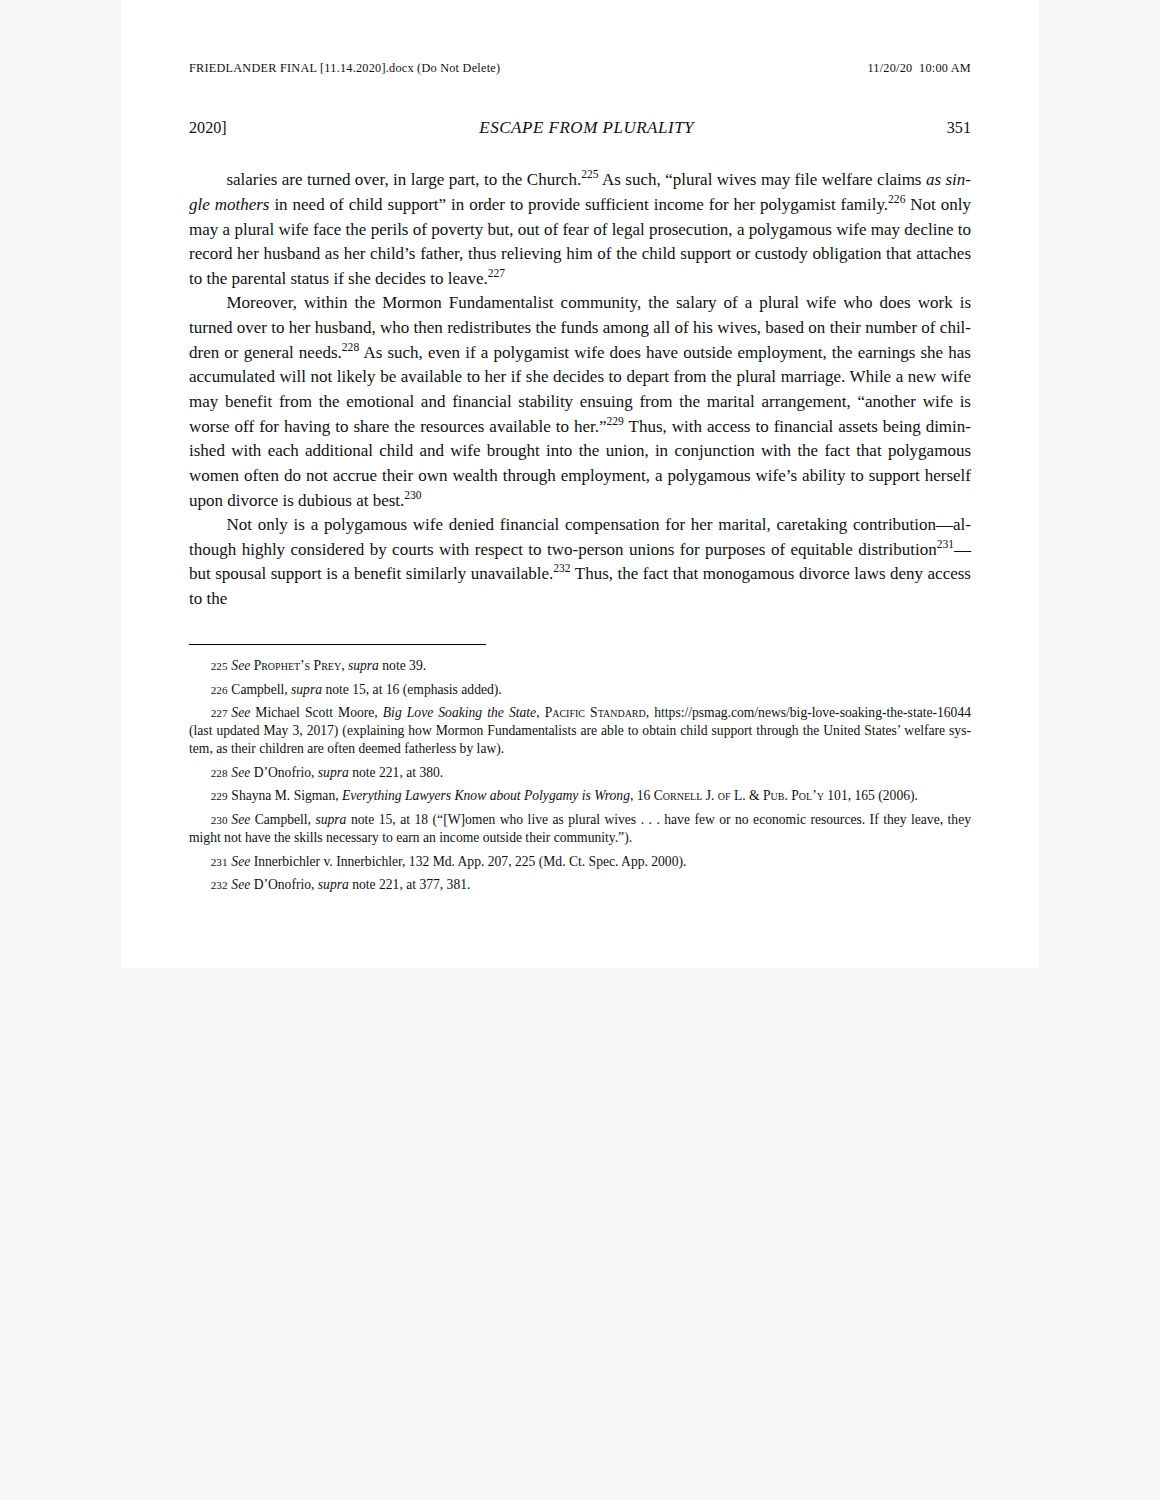FRIEDLANDER FINAL [11.14.2020].docx (Do Not Delete) 11/20/20 10:00 AM
2020] Escape from Plurality 351
salaries are turned over, in large part, to the Church.225 As such, “plural wives may file welfare claims as single mothers in need of child support” in order to provide sufficient income for her polygamist family.226 Not only may a plural wife face the perils of poverty but, out of fear of legal prosecution, a polygamous wife may decline to record her husband as her child’s father, thus relieving him of the child support or custody obligation that attaches to the parental status if she decides to leave.227
Moreover, within the Mormon Fundamentalist community, the salary of a plural wife who does work is turned over to her husband, who then redistributes the funds among all of his wives, based on their number of children or general needs.228 As such, even if a polygamist wife does have outside employment, the earnings she has accumulated will not likely be available to her if she decides to depart from the plural marriage. While a new wife may benefit from the emotional and financial stability ensuing from the marital arrangement, “another wife is worse off for having to share the resources available to her.”229 Thus, with access to financial assets being diminished with each additional child and wife brought into the union, in conjunction with the fact that polygamous women often do not accrue their own wealth through employment, a polygamous wife’s ability to support herself upon divorce is dubious at best.230
Not only is a polygamous wife denied financial compensation for her marital, caretaking contribution—although highly considered by courts with respect to two-person unions for purposes of equitable distribution231—but spousal support is a benefit similarly unavailable.232 Thus, the fact that monogamous divorce laws deny access to the
225 See Prophet’s Prey, supra note 39.
226 Campbell, supra note 15, at 16 (emphasis added).
227 See Michael Scott Moore, Big Love Soaking the State, Pacific Standard, https://psmag.com/news/big-love-soaking-the-state-16044 (last updated May 3, 2017) (explaining how Mormon Fundamentalists are able to obtain child support through the United States’ welfare system, as their children are often deemed fatherless by law).
228 See D’Onofrio, supra note 221, at 380.
229 Shayna M. Sigman, Everything Lawyers Know about Polygamy is Wrong, 16 Cornell J. of L. & Pub. Pol’y 101, 165 (2006).
230 See Campbell, supra note 15, at 18 (“[W]omen who live as plural wives . . . have few or no economic resources. If they leave, they might not have the skills necessary to earn an income outside their community.”).
231 See Innerbichler v. Innerbichler, 132 Md. App. 207, 225 (Md. Ct. Spec. App. 2000).
232 See D’Onofrio, supra note 221, at 377, 381.